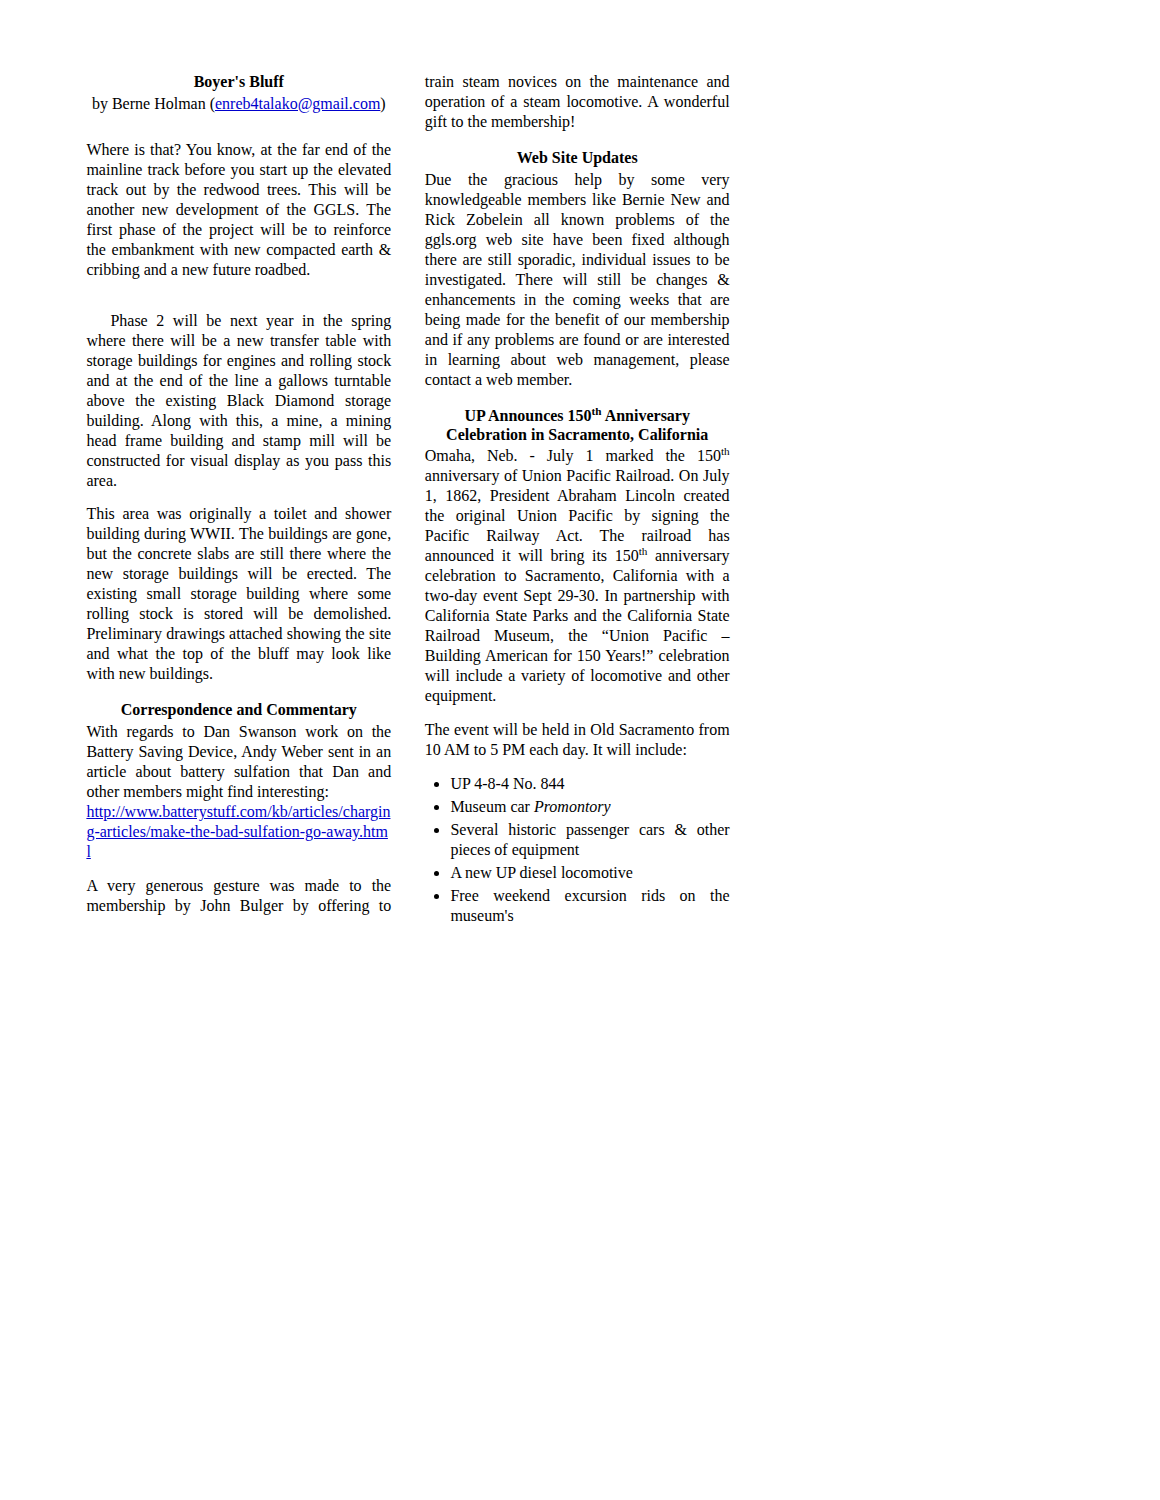Boyer's Bluff
by Berne Holman (enreb4talako@gmail.com)
Where is that? You know, at the far end of the mainline track before you start up the elevated track out by the redwood trees. This will be another new development of the GGLS. The first phase of the project will be to reinforce the embankment with new compacted earth & cribbing and a new future roadbed.
Phase 2 will be next year in the spring where there will be a new transfer table with storage buildings for engines and rolling stock and at the end of the line a gallows turntable above the existing Black Diamond storage building. Along with this, a mine, a mining head frame building and stamp mill will be constructed for visual display as you pass this area.
This area was originally a toilet and shower building during WWII. The buildings are gone, but the concrete slabs are still there where the new storage buildings will be erected. The existing small storage building where some rolling stock is stored will be demolished. Preliminary drawings attached showing the site and what the top of the bluff may look like with new buildings.
Correspondence and Commentary
With regards to Dan Swanson work on the Battery Saving Device, Andy Weber sent in an article about battery sulfation that Dan and other members might find interesting:
http://www.batterystuff.com/kb/articles/charging-articles/make-the-bad-sulfation-go-away.html
A very generous gesture was made to the membership by John Bulger by offering to train steam novices on the maintenance and operation of a steam locomotive. A wonderful gift to the membership!
Web Site Updates
Due the gracious help by some very knowledgeable members like Bernie New and Rick Zobelein all known problems of the ggls.org web site have been fixed although there are still sporadic, individual issues to be investigated. There will still be changes & enhancements in the coming weeks that are being made for the benefit of our membership and if any problems are found or are interested in learning about web management, please contact a web member.
UP Announces 150th Anniversary Celebration in Sacramento, California
Omaha, Neb. - July 1 marked the 150th anniversary of Union Pacific Railroad. On July 1, 1862, President Abraham Lincoln created the original Union Pacific by signing the Pacific Railway Act. The railroad has announced it will bring its 150th anniversary celebration to Sacramento, California with a two-day event Sept 29-30. In partnership with California State Parks and the California State Railroad Museum, the “Union Pacific – Building American for 150 Years!” celebration will include a variety of locomotive and other equipment.
The event will be held in Old Sacramento from 10 AM to 5 PM each day. It will include:
UP 4-8-4 No. 844
Museum car Promontory
Several historic passenger cars & other pieces of equipment
A new UP diesel locomotive
Free weekend excursion rids on the museum's